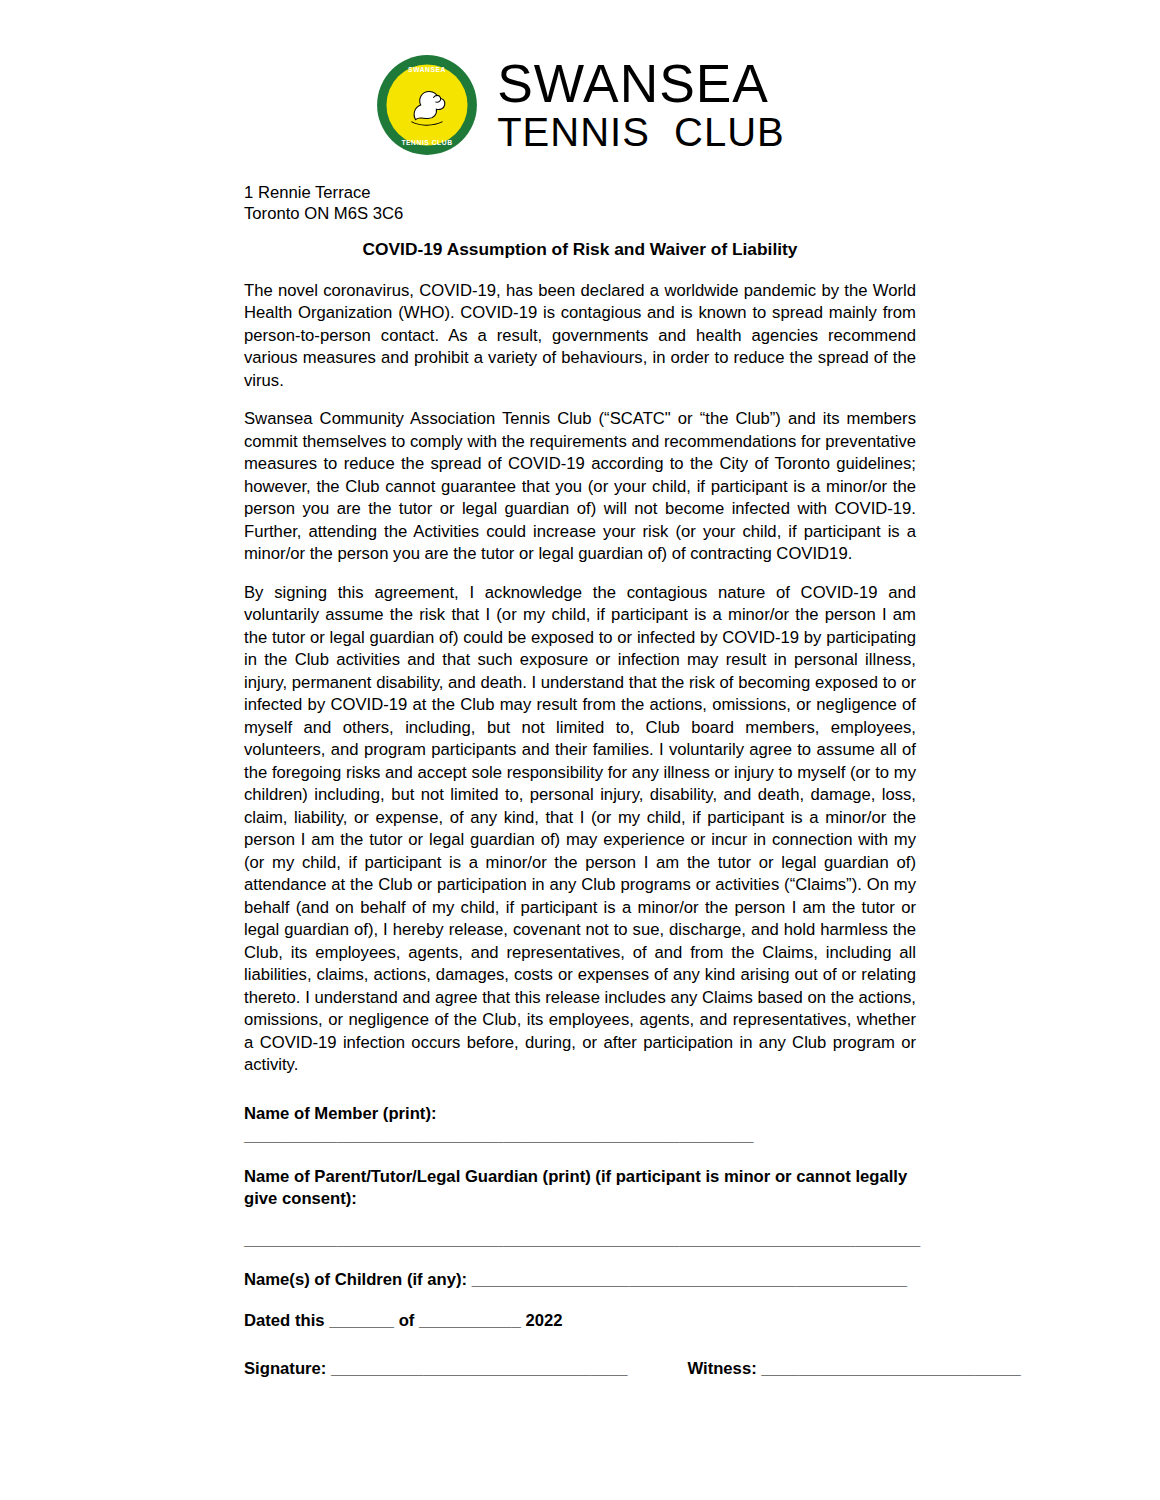TENNIS CLUB SWANSEA
SWANSEA
TENNIS CLUB
1 Rennie Terrace
Toronto ON M6S 3C6
COVID-19 Assumption of Risk and Waiver of Liability
The novel coronavirus, COVID-19, has been declared a worldwide pandemic by the World Health Organization (WHO). COVID-19 is contagious and is known to spread mainly from person-to-person contact. As a result, governments and health agencies recommend various measures and prohibit a variety of behaviours, in order to reduce the spread of the virus.
Swansea Community Association Tennis Club (“SCATC" or “the Club”) and its members commit themselves to comply with the requirements and recommendations for preventative measures to reduce the spread of COVID-19 according to the City of Toronto guidelines; however, the Club cannot guarantee that you (or your child, if participant is a minor/or the person you are the tutor or legal guardian of) will not become infected with COVID-19. Further, attending the Activities could increase your risk (or your child, if participant is a minor/or the person you are the tutor or legal guardian of) of contracting COVID19.
By signing this agreement, I acknowledge the contagious nature of COVID-19 and voluntarily assume the risk that I (or my child, if participant is a minor/or the person I am the tutor or legal guardian of) could be exposed to or infected by COVID-19 by participating in the Club activities and that such exposure or infection may result in personal illness, injury, permanent disability, and death. I understand that the risk of becoming exposed to or infected by COVID-19 at the Club may result from the actions, omissions, or negligence of myself and others, including, but not limited to, Club board members, employees, volunteers, and program participants and their families. I voluntarily agree to assume all of the foregoing risks and accept sole responsibility for any illness or injury to myself (or to my children) including, but not limited to, personal injury, disability, and death, damage, loss, claim, liability, or expense, of any kind, that I (or my child, if participant is a minor/or the person I am the tutor or legal guardian of) may experience or incur in connection with my (or my child, if participant is a minor/or the person I am the tutor or legal guardian of) attendance at the Club or participation in any Club programs or activities (“Claims”). On my behalf (and on behalf of my child, if participant is a minor/or the person I am the tutor or legal guardian of), I hereby release, covenant not to sue, discharge, and hold harmless the Club, its employees, agents, and representatives, of and from the Claims, including all liabilities, claims, actions, damages, costs or expenses of any kind arising out of or relating thereto. I understand and agree that this release includes any Claims based on the actions, omissions, or negligence of the Club, its employees, agents, and representatives, whether a COVID-19 infection occurs before, during, or after participation in any Club program or activity.
Name of Member (print): _______________________________________________________
Name of Parent/Tutor/Legal Guardian (print) (if participant is minor or cannot legally give consent):
_________________________________________________________________________
Name(s) of Children (if any): _______________________________________________
Dated this _______ of ___________ 2022
Signature: ________________________________
Witness: ____________________________